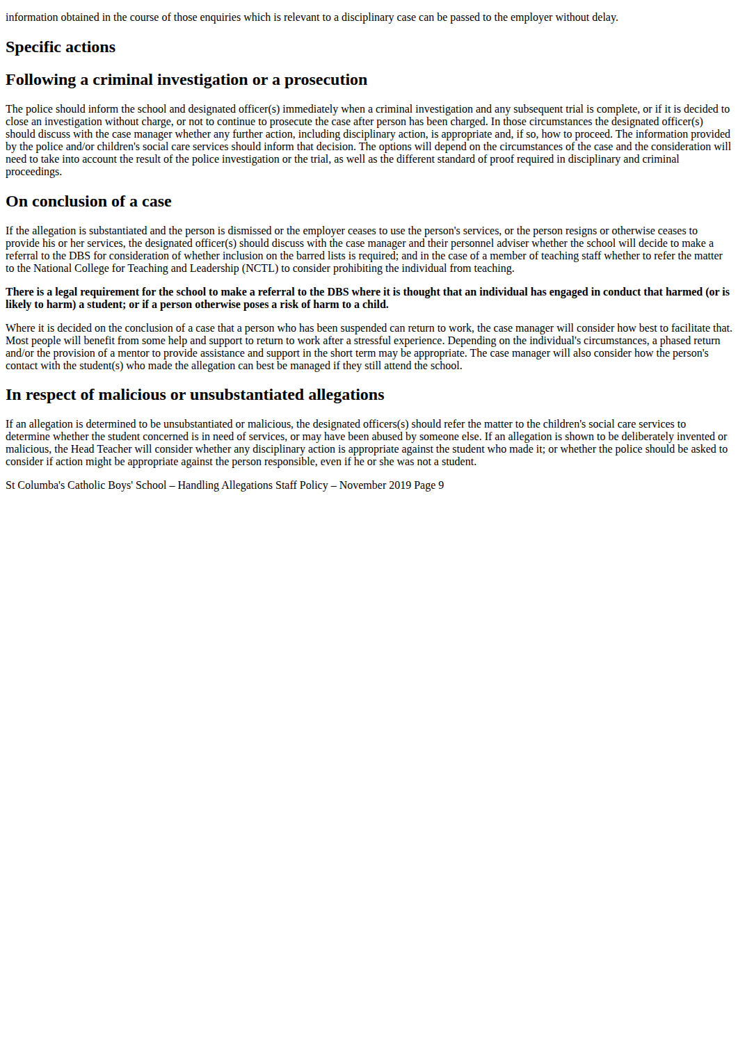information obtained in the course of those enquiries which is relevant to a disciplinary case can be passed to the employer without delay.
Specific actions
Following a criminal investigation or a prosecution
The police should inform the school and designated officer(s) immediately when a criminal investigation and any subsequent trial is complete, or if it is decided to close an investigation without charge, or not to continue to prosecute the case after person has been charged. In those circumstances the designated officer(s) should discuss with the case manager whether any further action, including disciplinary action, is appropriate and, if so, how to proceed. The information provided by the police and/or children's social care services should inform that decision. The options will depend on the circumstances of the case and the consideration will need to take into account the result of the police investigation or the trial, as well as the different standard of proof required in disciplinary and criminal proceedings.
On conclusion of a case
If the allegation is substantiated and the person is dismissed or the employer ceases to use the person's services, or the person resigns or otherwise ceases to provide his or her services, the designated officer(s) should discuss with the case manager and their personnel adviser whether the school will decide to make a referral to the DBS for consideration of whether inclusion on the barred lists is required; and in the case of a member of teaching staff whether to refer the matter to the National College for Teaching and Leadership (NCTL) to consider prohibiting the individual from teaching.
There is a legal requirement for the school to make a referral to the DBS where it is thought that an individual has engaged in conduct that harmed (or is likely to harm) a student; or if a person otherwise poses a risk of harm to a child.
Where it is decided on the conclusion of a case that a person who has been suspended can return to work, the case manager will consider how best to facilitate that. Most people will benefit from some help and support to return to work after a stressful experience. Depending on the individual's circumstances, a phased return and/or the provision of a mentor to provide assistance and support in the short term may be appropriate. The case manager will also consider how the person's contact with the student(s) who made the allegation can best be managed if they still attend the school.
In respect of malicious or unsubstantiated allegations
If an allegation is determined to be unsubstantiated or malicious, the designated officers(s) should refer the matter to the children's social care services to determine whether the student concerned is in need of services, or may have been abused by someone else. If an allegation is shown to be deliberately invented or malicious, the Head Teacher will consider whether any disciplinary action is appropriate against the student who made it; or whether the police should be asked to consider if action might be appropriate against the person responsible, even if he or she was not a student.
St Columba's Catholic Boys' School – Handling Allegations Staff Policy – November 2019 Page 9